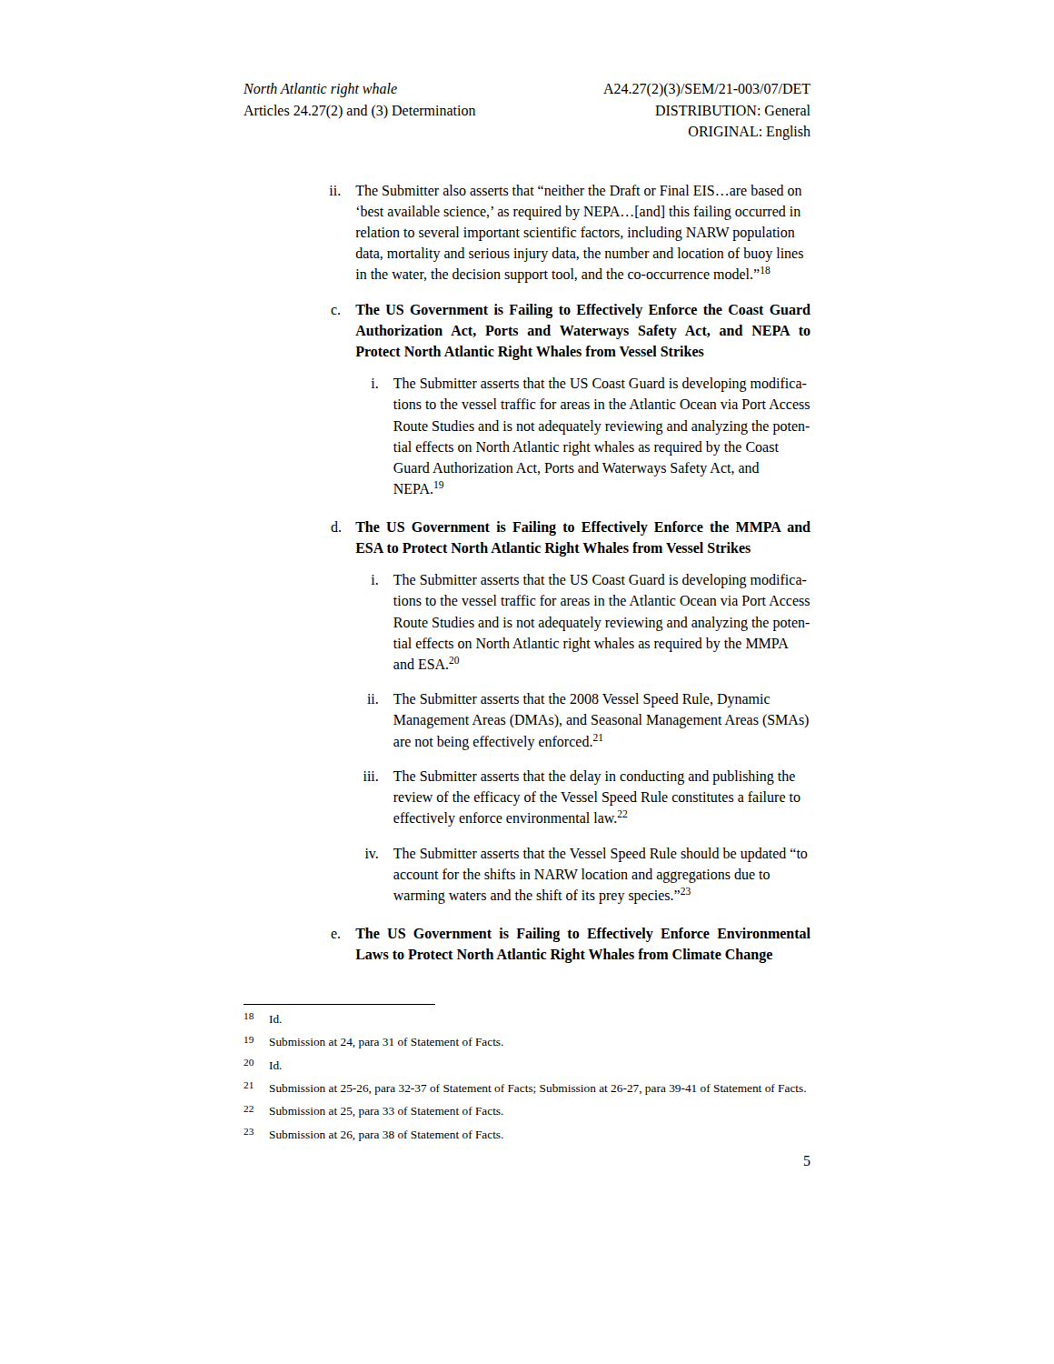| North Atlantic right whale Articles 24.27(2) and (3) Determination | A24.27(2)(3)/SEM/21-003/07/DET DISTRIBUTION: General ORIGINAL: English |
ii. The Submitter also asserts that “neither the Draft or Final EIS…are based on ‘best available science,’ as required by NEPA…[and] this failing occurred in relation to several important scientific factors, including NARW population data, mortality and serious injury data, the number and location of buoy lines in the water, the decision support tool, and the co-occurrence model.”18
c.
The US Government is Failing to Effectively Enforce the Coast Guard Authorization Act, Ports and Waterways Safety Act, and NEPA to Protect North Atlantic Right Whales from Vessel Strikes
i. The Submitter asserts that the US Coast Guard is developing modifications to the vessel traffic for areas in the Atlantic Ocean via Port Access Route Studies and is not adequately reviewing and analyzing the potential effects on North Atlantic right whales as required by the Coast Guard Authorization Act, Ports and Waterways Safety Act, and NEPA.19
d.
The US Government is Failing to Effectively Enforce the MMPA and ESA to Protect North Atlantic Right Whales from Vessel Strikes
i. The Submitter asserts that the US Coast Guard is developing modifications to the vessel traffic for areas in the Atlantic Ocean via Port Access Route Studies and is not adequately reviewing and analyzing the potential effects on North Atlantic right whales as required by the MMPA and ESA.20
ii. The Submitter asserts that the 2008 Vessel Speed Rule, Dynamic Management Areas (DMAs), and Seasonal Management Areas (SMAs) are not being effectively enforced.21
iii. The Submitter asserts that the delay in conducting and publishing the review of the efficacy of the Vessel Speed Rule constitutes a failure to effectively enforce environmental law.22
iv. The Submitter asserts that the Vessel Speed Rule should be updated “to account for the shifts in NARW location and aggregations due to warming waters and the shift of its prey species.”23
e.
The US Government is Failing to Effectively Enforce Environmental Laws to Protect North Atlantic Right Whales from Climate Change
18 Id.
19 Submission at 24, para 31 of Statement of Facts.
20 Id.
21 Submission at 25-26, para 32-37 of Statement of Facts; Submission at 26-27, para 39-41 of Statement of Facts.
22 Submission at 25, para 33 of Statement of Facts.
23 Submission at 26, para 38 of Statement of Facts.
5